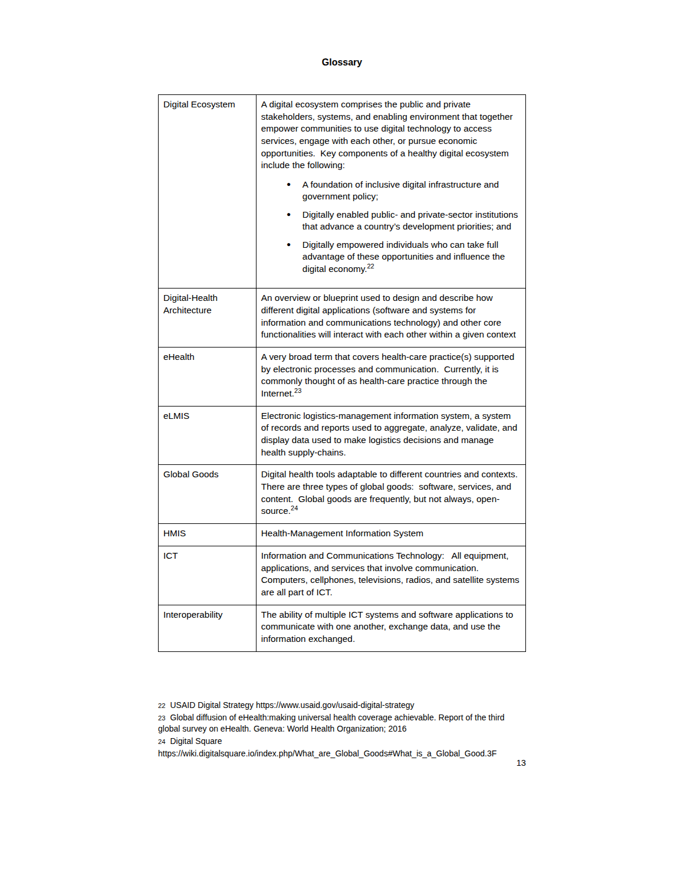Glossary
| Digital Ecosystem | A digital ecosystem comprises the public and private stakeholders, systems, and enabling environment that together empower communities to use digital technology to access services, engage with each other, or pursue economic opportunities. Key components of a healthy digital ecosystem include the following: A foundation of inclusive digital infrastructure and government policy; Digitally enabled public- and private-sector institutions that advance a country’s development priorities; and Digitally empowered individuals who can take full advantage of these opportunities and influence the digital economy. 22 |
| Digital-Health Architecture | An overview or blueprint used to design and describe how different digital applications (software and systems for information and communications technology) and other core functionalities will interact with each other within a given context |
| eHealth | A very broad term that covers health-care practice(s) supported by electronic processes and communication. Currently, it is commonly thought of as health-care practice through the Internet. 23 |
| eLMIS | Electronic logistics-management information system, a system of records and reports used to aggregate, analyze, validate, and display data used to make logistics decisions and manage health supply-chains. |
| Global Goods | Digital health tools adaptable to different countries and contexts. There are three types of global goods: software, services, and content. Global goods are frequently, but not always, open-source. 24 |
| HMIS | Health-Management Information System |
| ICT | Information and Communications Technology: All equipment, applications, and services that involve communication. Computers, cellphones, televisions, radios, and satellite systems are all part of ICT. |
| Interoperability | The ability of multiple ICT systems and software applications to communicate with one another, exchange data, and use the information exchanged. |
22 USAID Digital Strategy https://www.usaid.gov/usaid-digital-strategy
23 Global diffusion of eHealth:making universal health coverage achievable. Report of the third global survey on eHealth. Geneva: World Health Organization; 2016
24 Digital Square
https://wiki.digitalsquare.io/index.php/What_are_Global_Goods#What_is_a_Global_Good.3F
13